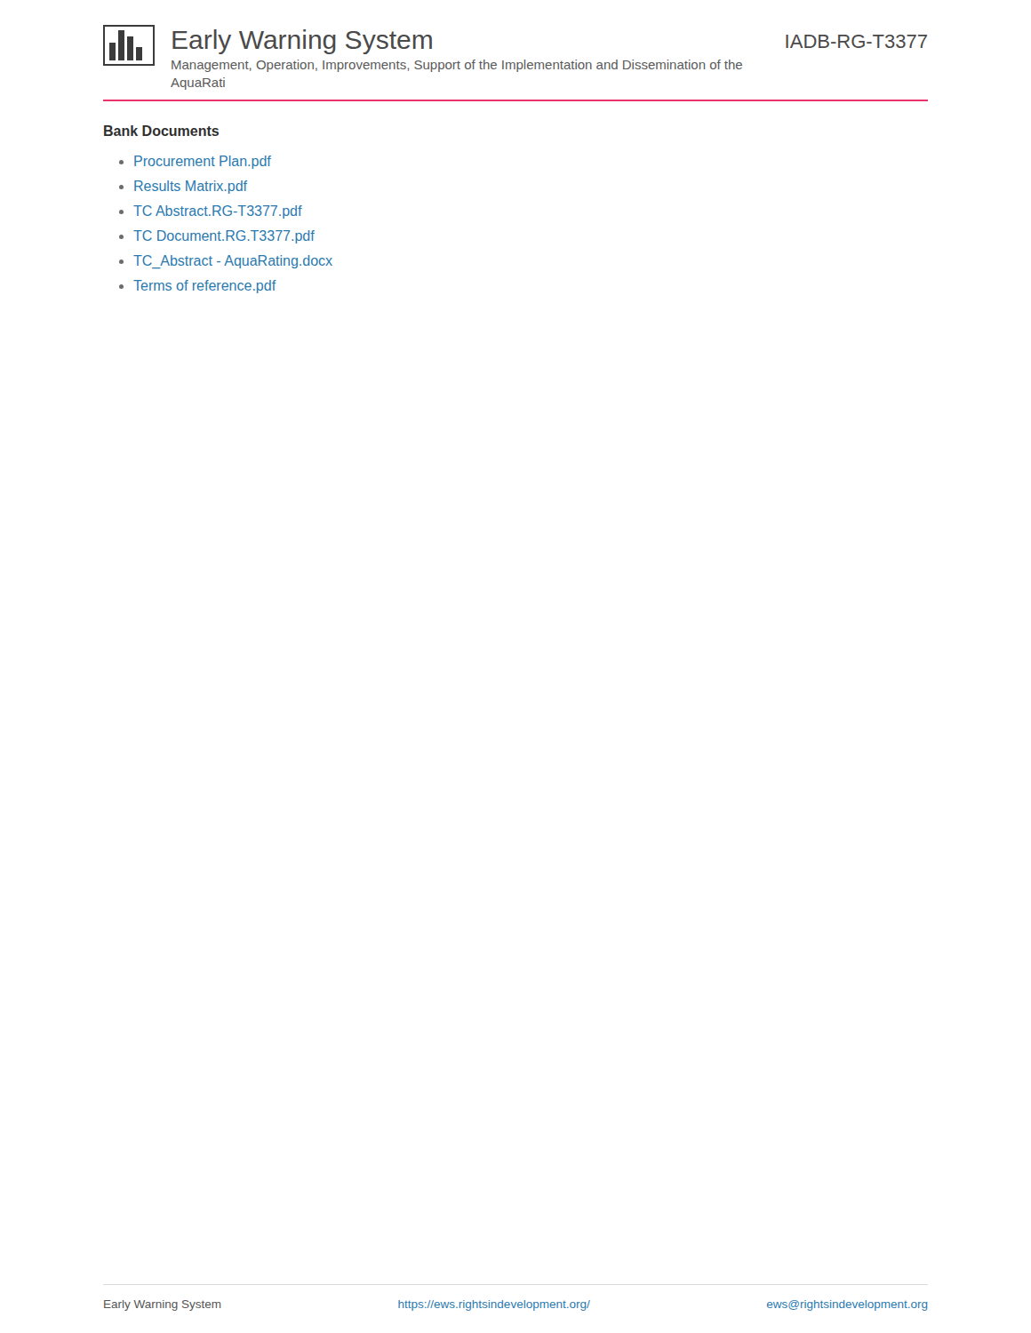Early Warning System
Management, Operation, Improvements, Support of the Implementation and Dissemination of the AquaRati
IADB-RG-T3377
Bank Documents
Procurement Plan.pdf
Results Matrix.pdf
TC Abstract.RG-T3377.pdf
TC Document.RG.T3377.pdf
TC_Abstract - AquaRating.docx
Terms of reference.pdf
Early Warning System
https://ews.rightsindevelopment.org/
ews@rightsindevelopment.org